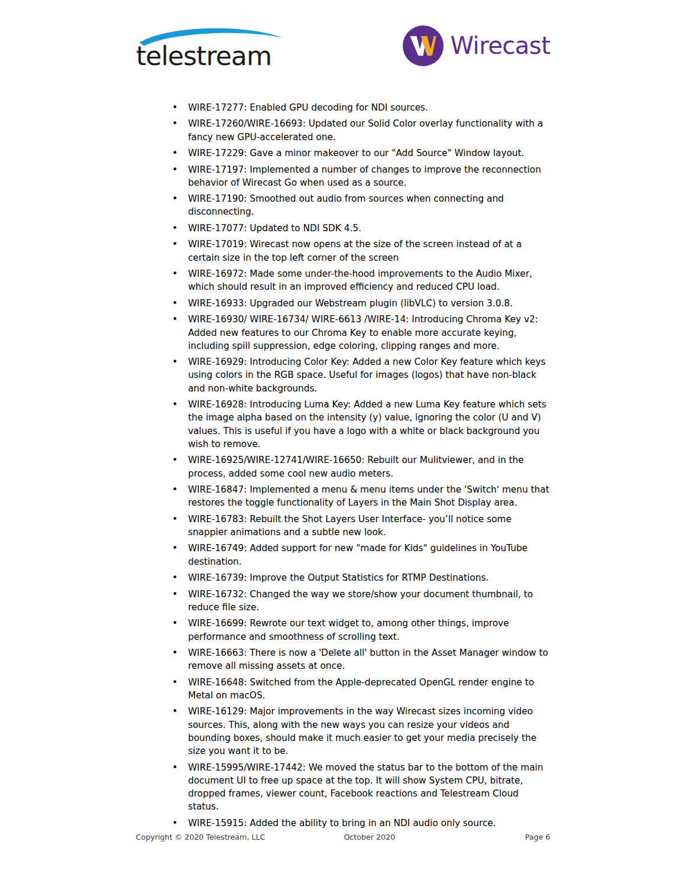telestream
Wirecast
WIRE-17277: Enabled GPU decoding for NDI sources.
WIRE-17260/WIRE-16693: Updated our Solid Color overlay functionality with a fancy new GPU-accelerated one.
WIRE-17229: Gave a minor makeover to our "Add Source" Window layout.
WIRE-17197: Implemented a number of changes to improve the reconnection behavior of Wirecast Go when used as a source.
WIRE-17190: Smoothed out audio from sources when connecting and disconnecting.
WIRE-17077: Updated to NDI SDK 4.5.
WIRE-17019: Wirecast now opens at the size of the screen instead of at a certain size in the top left corner of the screen
WIRE-16972: Made some under-the-hood improvements to the Audio Mixer, which should result in an improved efficiency and reduced CPU load.
WIRE-16933: Upgraded our Webstream plugin (libVLC) to version 3.0.8.
WIRE-16930/ WIRE-16734/ WIRE-6613 /WIRE-14: Introducing Chroma Key v2: Added new features to our Chroma Key to enable more accurate keying, including spill suppression, edge coloring, clipping ranges and more.
WIRE-16929: Introducing Color Key: Added a new Color Key feature which keys using colors in the RGB space. Useful for images (logos) that have non-black and non-white backgrounds.
WIRE-16928: Introducing Luma Key: Added a new Luma Key feature which sets the image alpha based on the intensity (y) value, ignoring the color (U and V) values. This is useful if you have a logo with a white or black background you wish to remove.
WIRE-16925/WIRE-12741/WIRE-16650: Rebuilt our Mulitviewer, and in the process, added some cool new audio meters.
WIRE-16847: Implemented a menu & menu items under the 'Switch' menu that restores the toggle functionality of Layers in the Main Shot Display area.
WIRE-16783: Rebuilt the Shot Layers User Interface- you’ll notice some snappier animations and a subtle new look.
WIRE-16749: Added support for new "made for Kids" guidelines in YouTube destination.
WIRE-16739: Improve the Output Statistics for RTMP Destinations.
WIRE-16732: Changed the way we store/show your document thumbnail, to reduce file size.
WIRE-16699: Rewrote our text widget to, among other things, improve performance and smoothness of scrolling text.
WIRE-16663: There is now a 'Delete all' button in the Asset Manager window to remove all missing assets at once.
WIRE-16648: Switched from the Apple-deprecated OpenGL render engine to Metal on macOS.
WIRE-16129: Major improvements in the way Wirecast sizes incoming video sources. This, along with the new ways you can resize your videos and bounding boxes, should make it much easier to get your media precisely the size you want it to be.
WIRE-15995/WIRE-17442: We moved the status bar to the bottom of the main document UI to free up space at the top. It will show System CPU, bitrate, dropped frames, viewer count, Facebook reactions and Telestream Cloud status.
WIRE-15915: Added the ability to bring in an NDI audio only source.
Copyright © 2020 Telestream, LLC
October 2020
Page 6